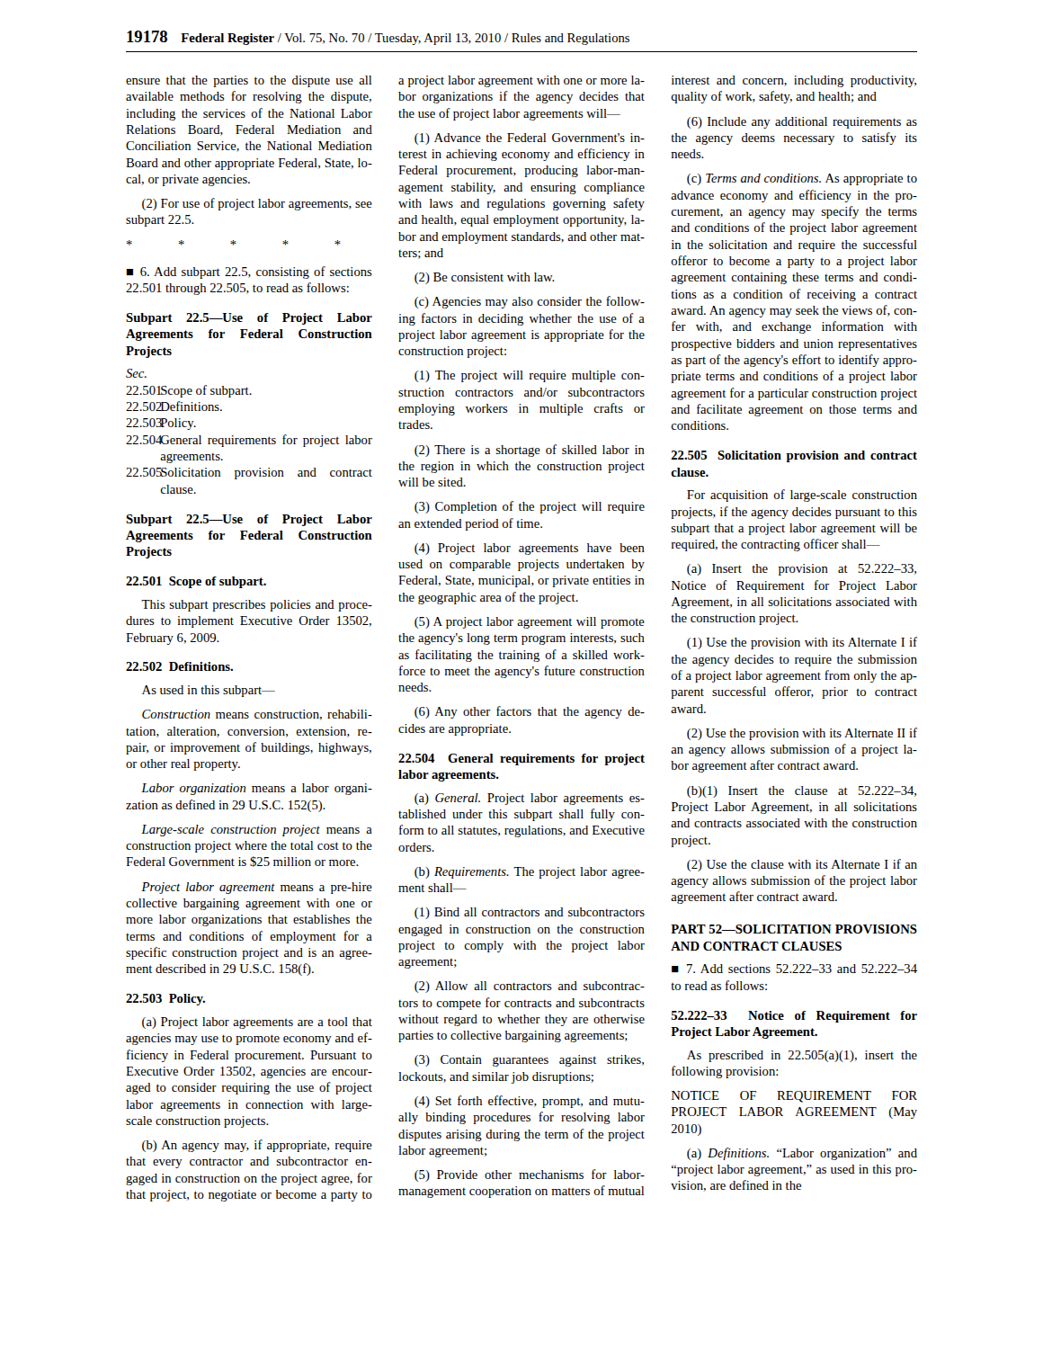19178 Federal Register / Vol. 75, No. 70 / Tuesday, April 13, 2010 / Rules and Regulations
ensure that the parties to the dispute use all available methods for resolving the dispute, including the services of the National Labor Relations Board, Federal Mediation and Conciliation Service, the National Mediation Board and other appropriate Federal, State, local, or private agencies.
(2) For use of project labor agreements, see subpart 22.5.
* * * * *
■ 6. Add subpart 22.5, consisting of sections 22.501 through 22.505, to read as follows:
Subpart 22.5—Use of Project Labor Agreements for Federal Construction Projects
Sec.
22.501 Scope of subpart.
22.502 Definitions.
22.503 Policy.
22.504 General requirements for project labor agreements.
22.505 Solicitation provision and contract clause.
Subpart 22.5—Use of Project Labor Agreements for Federal Construction Projects
22.501 Scope of subpart.
This subpart prescribes policies and procedures to implement Executive Order 13502, February 6, 2009.
22.502 Definitions.
As used in this subpart—
Construction means construction, rehabilitation, alteration, conversion, extension, repair, or improvement of buildings, highways, or other real property.
Labor organization means a labor organization as defined in 29 U.S.C. 152(5).
Large-scale construction project means a construction project where the total cost to the Federal Government is $25 million or more.
Project labor agreement means a pre-hire collective bargaining agreement with one or more labor organizations that establishes the terms and conditions of employment for a specific construction project and is an agreement described in 29 U.S.C. 158(f).
22.503 Policy.
(a) Project labor agreements are a tool that agencies may use to promote economy and efficiency in Federal procurement. Pursuant to Executive Order 13502, agencies are encouraged to consider requiring the use of project labor agreements in connection with large-scale construction projects.
(b) An agency may, if appropriate, require that every contractor and subcontractor engaged in construction on the project agree, for that project, to negotiate or become a party to a project labor agreement with one or more labor organizations if the agency decides that the use of project labor agreements will—
(1) Advance the Federal Government's interest in achieving economy and efficiency in Federal procurement, producing labor-management stability, and ensuring compliance with laws and regulations governing safety and health, equal employment opportunity, labor and employment standards, and other matters; and
(2) Be consistent with law.
(c) Agencies may also consider the following factors in deciding whether the use of a project labor agreement is appropriate for the construction project:
(1) The project will require multiple construction contractors and/or subcontractors employing workers in multiple crafts or trades.
(2) There is a shortage of skilled labor in the region in which the construction project will be sited.
(3) Completion of the project will require an extended period of time.
(4) Project labor agreements have been used on comparable projects undertaken by Federal, State, municipal, or private entities in the geographic area of the project.
(5) A project labor agreement will promote the agency's long term program interests, such as facilitating the training of a skilled workforce to meet the agency's future construction needs.
(6) Any other factors that the agency decides are appropriate.
22.504 General requirements for project labor agreements.
(a) General. Project labor agreements established under this subpart shall fully conform to all statutes, regulations, and Executive orders.
(b) Requirements. The project labor agreement shall—
(1) Bind all contractors and subcontractors engaged in construction on the construction project to comply with the project labor agreement;
(2) Allow all contractors and subcontractors to compete for contracts and subcontracts without regard to whether they are otherwise parties to collective bargaining agreements;
(3) Contain guarantees against strikes, lockouts, and similar job disruptions;
(4) Set forth effective, prompt, and mutually binding procedures for resolving labor disputes arising during the term of the project labor agreement;
(5) Provide other mechanisms for labor-management cooperation on matters of mutual interest and concern, including productivity, quality of work, safety, and health; and
(6) Include any additional requirements as the agency deems necessary to satisfy its needs.
(c) Terms and conditions. As appropriate to advance economy and efficiency in the procurement, an agency may specify the terms and conditions of the project labor agreement in the solicitation and require the successful offeror to become a party to a project labor agreement containing these terms and conditions as a condition of receiving a contract award. An agency may seek the views of, confer with, and exchange information with prospective bidders and union representatives as part of the agency's effort to identify appropriate terms and conditions of a project labor agreement for a particular construction project and facilitate agreement on those terms and conditions.
22.505 Solicitation provision and contract clause.
For acquisition of large-scale construction projects, if the agency decides pursuant to this subpart that a project labor agreement will be required, the contracting officer shall—
(a) Insert the provision at 52.222–33, Notice of Requirement for Project Labor Agreement, in all solicitations associated with the construction project.
(1) Use the provision with its Alternate I if the agency decides to require the submission of a project labor agreement from only the apparent successful offeror, prior to contract award.
(2) Use the provision with its Alternate II if an agency allows submission of a project labor agreement after contract award.
(b)(1) Insert the clause at 52.222–34, Project Labor Agreement, in all solicitations and contracts associated with the construction project.
(2) Use the clause with its Alternate I if an agency allows submission of the project labor agreement after contract award.
PART 52—SOLICITATION PROVISIONS AND CONTRACT CLAUSES
■ 7. Add sections 52.222–33 and 52.222–34 to read as follows:
52.222–33 Notice of Requirement for Project Labor Agreement.
As prescribed in 22.505(a)(1), insert the following provision:
NOTICE OF REQUIREMENT FOR PROJECT LABOR AGREEMENT (May 2010)
(a) Definitions. “Labor organization” and “project labor agreement,” as used in this provision, are defined in the